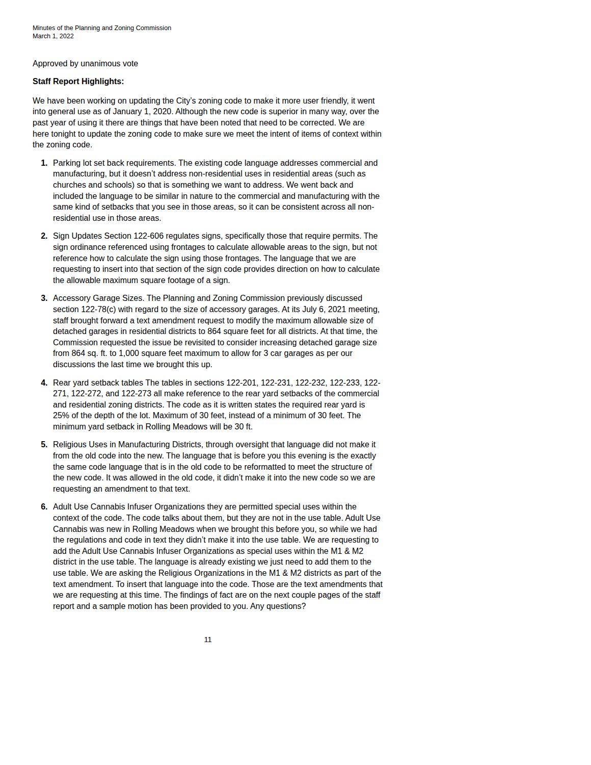Minutes of the Planning and Zoning Commission
March 1, 2022
Approved by unanimous vote
Staff Report Highlights:
We have been working on updating the City’s zoning code to make it more user friendly, it went into general use as of January 1, 2020. Although the new code is superior in many way, over the past year of using it there are things that have been noted that need to be corrected. We are here tonight to update the zoning code to make sure we meet the intent of items of context within the zoning code.
Parking lot set back requirements. The existing code language addresses commercial and manufacturing, but it doesn’t address non-residential uses in residential areas (such as churches and schools) so that is something we want to address. We went back and included the language to be similar in nature to the commercial and manufacturing with the same kind of setbacks that you see in those areas, so it can be consistent across all non-residential use in those areas.
Sign Updates Section 122-606 regulates signs, specifically those that require permits. The sign ordinance referenced using frontages to calculate allowable areas to the sign, but not reference how to calculate the sign using those frontages. The language that we are requesting to insert into that section of the sign code provides direction on how to calculate the allowable maximum square footage of a sign.
Accessory Garage Sizes. The Planning and Zoning Commission previously discussed section 122-78(c) with regard to the size of accessory garages. At its July 6, 2021 meeting, staff brought forward a text amendment request to modify the maximum allowable size of detached garages in residential districts to 864 square feet for all districts. At that time, the Commission requested the issue be revisited to consider increasing detached garage size from 864 sq. ft. to 1,000 square feet maximum to allow for 3 car garages as per our discussions the last time we brought this up.
Rear yard setback tables The tables in sections 122-201, 122-231, 122-232, 122-233, 122-271, 122-272, and 122-273 all make reference to the rear yard setbacks of the commercial and residential zoning districts. The code as it is written states the required rear yard is 25% of the depth of the lot. Maximum of 30 feet, instead of a minimum of 30 feet. The minimum yard setback in Rolling Meadows will be 30 ft.
Religious Uses in Manufacturing Districts, through oversight that language did not make it from the old code into the new. The language that is before you this evening is the exactly the same code language that is in the old code to be reformatted to meet the structure of the new code. It was allowed in the old code, it didn’t make it into the new code so we are requesting an amendment to that text.
Adult Use Cannabis Infuser Organizations they are permitted special uses within the context of the code. The code talks about them, but they are not in the use table. Adult Use Cannabis was new in Rolling Meadows when we brought this before you, so while we had the regulations and code in text they didn’t make it into the use table. We are requesting to add the Adult Use Cannabis Infuser Organizations as special uses within the M1 & M2 district in the use table. The language is already existing we just need to add them to the use table. We are asking the Religious Organizations in the M1 & M2 districts as part of the text amendment. To insert that language into the code. Those are the text amendments that we are requesting at this time. The findings of fact are on the next couple pages of the staff report and a sample motion has been provided to you. Any questions?
11